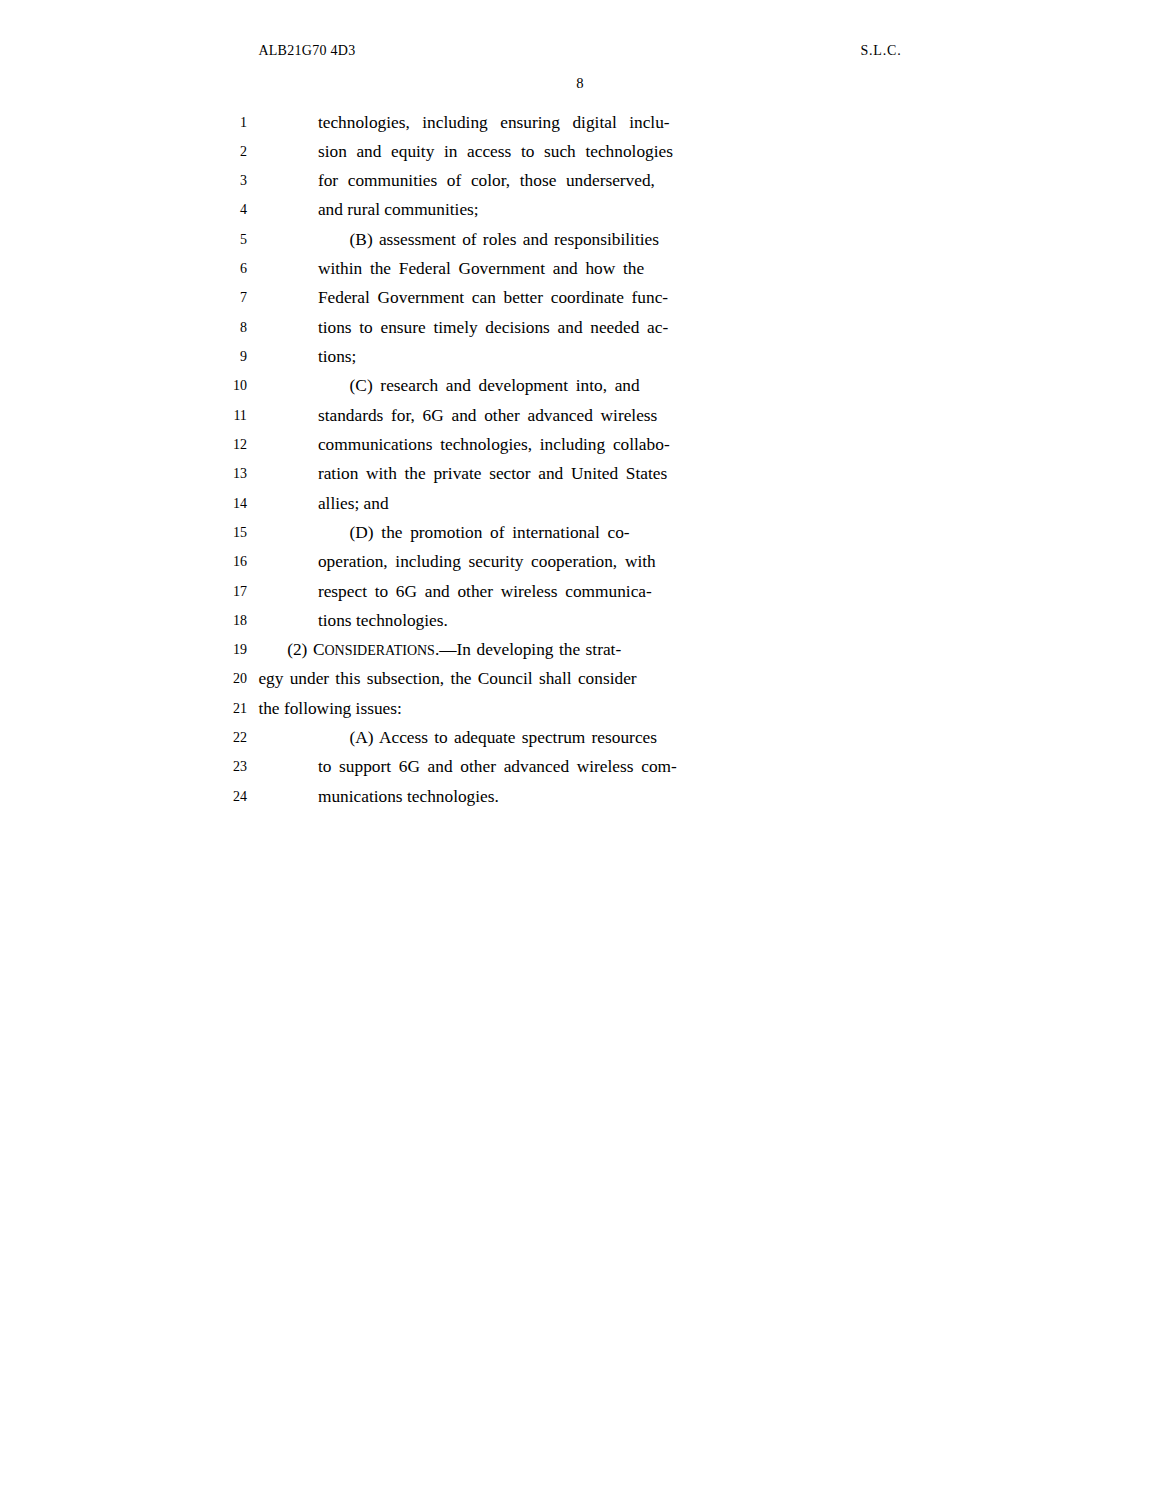ALB21G70 4D3
S.L.C.
8
technologies, including ensuring digital inclu-
sion and equity in access to such technologies
for communities of color, those underserved,
and rural communities;
(B) assessment of roles and responsibilities
within the Federal Government and how the
Federal Government can better coordinate func-
tions to ensure timely decisions and needed ac-
tions;
(C) research and development into, and
standards for, 6G and other advanced wireless
communications technologies, including collabo-
ration with the private sector and United States
allies; and
(D) the promotion of international co-
operation, including security cooperation, with
respect to 6G and other wireless communica-
tions technologies.
(2) CONSIDERATIONS.—In developing the strat-
egy under this subsection, the Council shall consider
the following issues:
(A) Access to adequate spectrum resources
to support 6G and other advanced wireless com-
munications technologies.